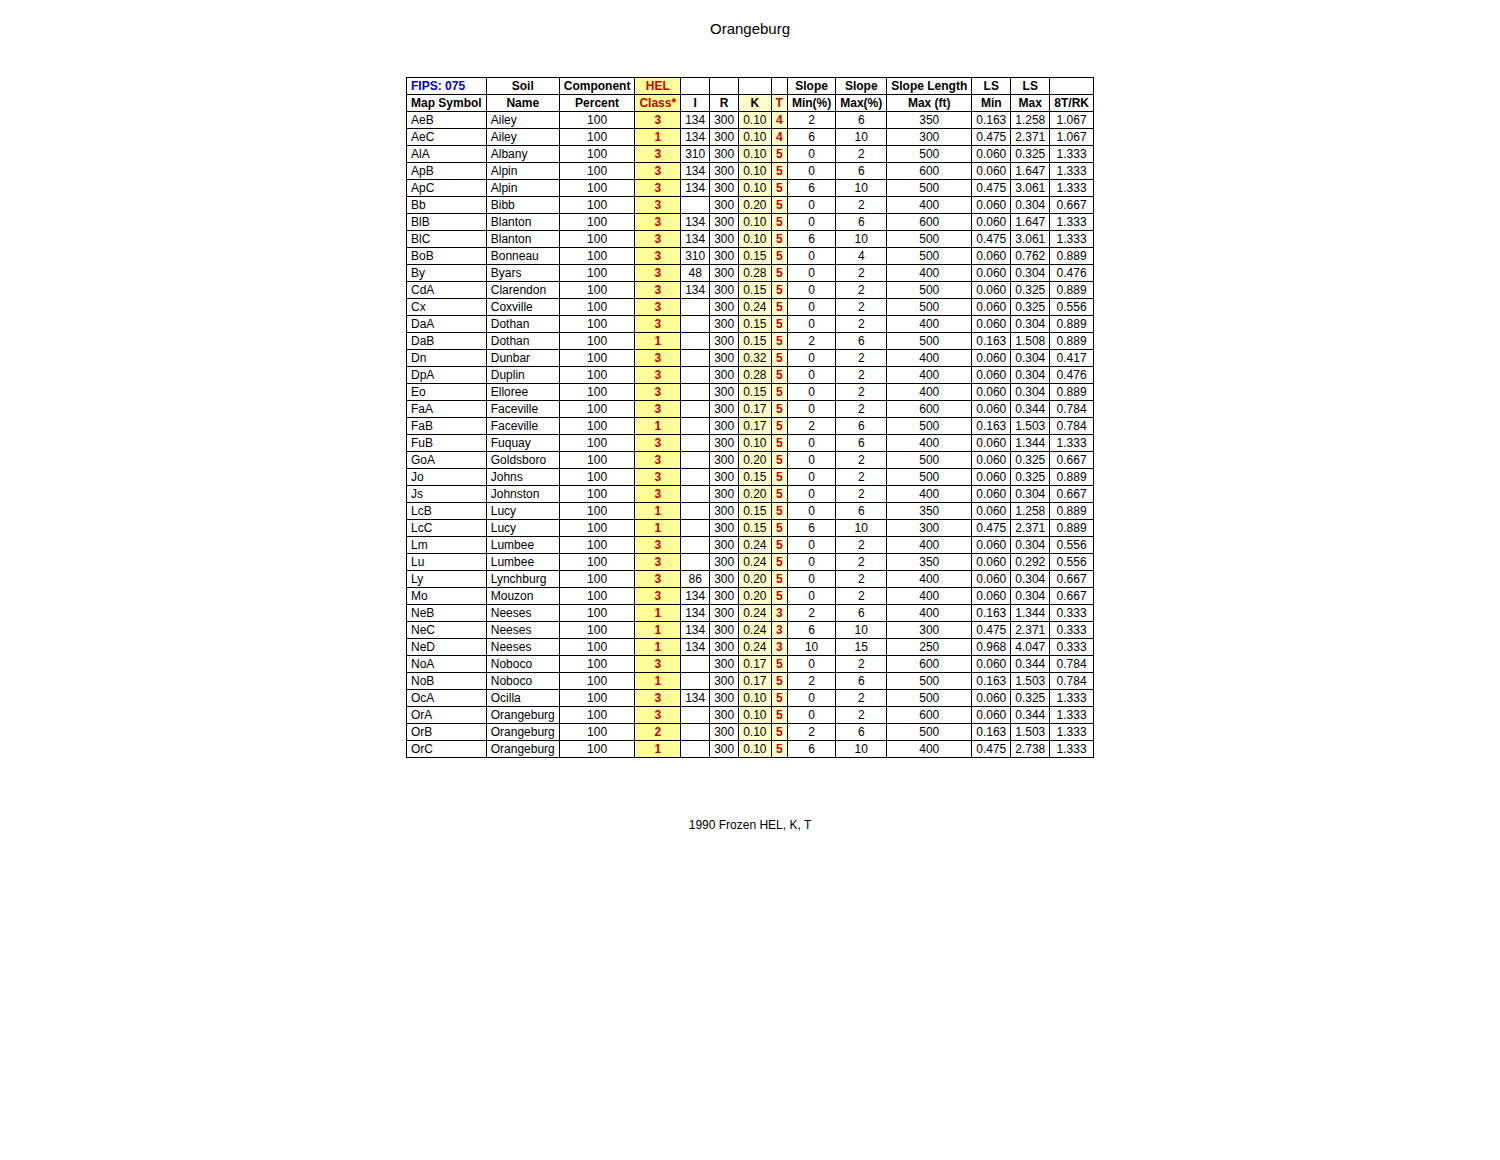Orangeburg
| FIPS: 075 | Soil | Component | HEL | | | | | Slope | Slope | Slope Length | LS | LS | |
| --- | --- | --- | --- | --- | --- | --- | --- | --- | --- | --- | --- | --- | --- |
| Map Symbol | Name | Percent | Class* | I | R | K | T | Min(%) | Max(%) | Max (ft) | Min | Max | 8T/RK |
| AeB | Ailey | 100 | 3 | 134 | 300 | 0.10 | 4 | 2 | 6 | 350 | 0.163 | 1.258 | 1.067 |
| AeC | Ailey | 100 | 1 | 134 | 300 | 0.10 | 4 | 6 | 10 | 300 | 0.475 | 2.371 | 1.067 |
| AlA | Albany | 100 | 3 | 310 | 300 | 0.10 | 5 | 0 | 2 | 500 | 0.060 | 0.325 | 1.333 |
| ApB | Alpin | 100 | 3 | 134 | 300 | 0.10 | 5 | 0 | 6 | 600 | 0.060 | 1.647 | 1.333 |
| ApC | Alpin | 100 | 3 | 134 | 300 | 0.10 | 5 | 6 | 10 | 500 | 0.475 | 3.061 | 1.333 |
| Bb | Bibb | 100 | 3 | | 300 | 0.20 | 5 | 0 | 2 | 400 | 0.060 | 0.304 | 0.667 |
| BlB | Blanton | 100 | 3 | 134 | 300 | 0.10 | 5 | 0 | 6 | 600 | 0.060 | 1.647 | 1.333 |
| BlC | Blanton | 100 | 3 | 134 | 300 | 0.10 | 5 | 6 | 10 | 500 | 0.475 | 3.061 | 1.333 |
| BoB | Bonneau | 100 | 3 | 310 | 300 | 0.15 | 5 | 0 | 4 | 500 | 0.060 | 0.762 | 0.889 |
| By | Byars | 100 | 3 | 48 | 300 | 0.28 | 5 | 0 | 2 | 400 | 0.060 | 0.304 | 0.476 |
| CdA | Clarendon | 100 | 3 | 134 | 300 | 0.15 | 5 | 0 | 2 | 500 | 0.060 | 0.325 | 0.889 |
| Cx | Coxville | 100 | 3 | | 300 | 0.24 | 5 | 0 | 2 | 500 | 0.060 | 0.325 | 0.556 |
| DaA | Dothan | 100 | 3 | | 300 | 0.15 | 5 | 0 | 2 | 400 | 0.060 | 0.304 | 0.889 |
| DaB | Dothan | 100 | 1 | | 300 | 0.15 | 5 | 2 | 6 | 500 | 0.163 | 1.508 | 0.889 |
| Dn | Dunbar | 100 | 3 | | 300 | 0.32 | 5 | 0 | 2 | 400 | 0.060 | 0.304 | 0.417 |
| DpA | Duplin | 100 | 3 | | 300 | 0.28 | 5 | 0 | 2 | 400 | 0.060 | 0.304 | 0.476 |
| Eo | Elloree | 100 | 3 | | 300 | 0.15 | 5 | 0 | 2 | 400 | 0.060 | 0.304 | 0.889 |
| FaA | Faceville | 100 | 3 | | 300 | 0.17 | 5 | 0 | 2 | 600 | 0.060 | 0.344 | 0.784 |
| FaB | Faceville | 100 | 1 | | 300 | 0.17 | 5 | 2 | 6 | 500 | 0.163 | 1.503 | 0.784 |
| FuB | Fuquay | 100 | 3 | | 300 | 0.10 | 5 | 0 | 6 | 400 | 0.060 | 1.344 | 1.333 |
| GoA | Goldsboro | 100 | 3 | | 300 | 0.20 | 5 | 0 | 2 | 500 | 0.060 | 0.325 | 0.667 |
| Jo | Johns | 100 | 3 | | 300 | 0.15 | 5 | 0 | 2 | 500 | 0.060 | 0.325 | 0.889 |
| Js | Johnston | 100 | 3 | | 300 | 0.20 | 5 | 0 | 2 | 400 | 0.060 | 0.304 | 0.667 |
| LcB | Lucy | 100 | 1 | | 300 | 0.15 | 5 | 0 | 6 | 350 | 0.060 | 1.258 | 0.889 |
| LcC | Lucy | 100 | 1 | | 300 | 0.15 | 5 | 6 | 10 | 300 | 0.475 | 2.371 | 0.889 |
| Lm | Lumbee | 100 | 3 | | 300 | 0.24 | 5 | 0 | 2 | 400 | 0.060 | 0.304 | 0.556 |
| Lu | Lumbee | 100 | 3 | | 300 | 0.24 | 5 | 0 | 2 | 350 | 0.060 | 0.292 | 0.556 |
| Ly | Lynchburg | 100 | 3 | 86 | 300 | 0.20 | 5 | 0 | 2 | 400 | 0.060 | 0.304 | 0.667 |
| Mo | Mouzon | 100 | 3 | 134 | 300 | 0.20 | 5 | 0 | 2 | 400 | 0.060 | 0.304 | 0.667 |
| NeB | Neeses | 100 | 1 | 134 | 300 | 0.24 | 3 | 2 | 6 | 400 | 0.163 | 1.344 | 0.333 |
| NeC | Neeses | 100 | 1 | 134 | 300 | 0.24 | 3 | 6 | 10 | 300 | 0.475 | 2.371 | 0.333 |
| NeD | Neeses | 100 | 1 | 134 | 300 | 0.24 | 3 | 10 | 15 | 250 | 0.968 | 4.047 | 0.333 |
| NoA | Noboco | 100 | 3 | | 300 | 0.17 | 5 | 0 | 2 | 600 | 0.060 | 0.344 | 0.784 |
| NoB | Noboco | 100 | 1 | | 300 | 0.17 | 5 | 2 | 6 | 500 | 0.163 | 1.503 | 0.784 |
| OcA | Ocilla | 100 | 3 | 134 | 300 | 0.10 | 5 | 0 | 2 | 500 | 0.060 | 0.325 | 1.333 |
| OrA | Orangeburg | 100 | 3 | | 300 | 0.10 | 5 | 0 | 2 | 600 | 0.060 | 0.344 | 1.333 |
| OrB | Orangeburg | 100 | 2 | | 300 | 0.10 | 5 | 2 | 6 | 500 | 0.163 | 1.503 | 1.333 |
| OrC | Orangeburg | 100 | 1 | | 300 | 0.10 | 5 | 6 | 10 | 400 | 0.475 | 2.738 | 1.333 |
1990 Frozen HEL, K, T